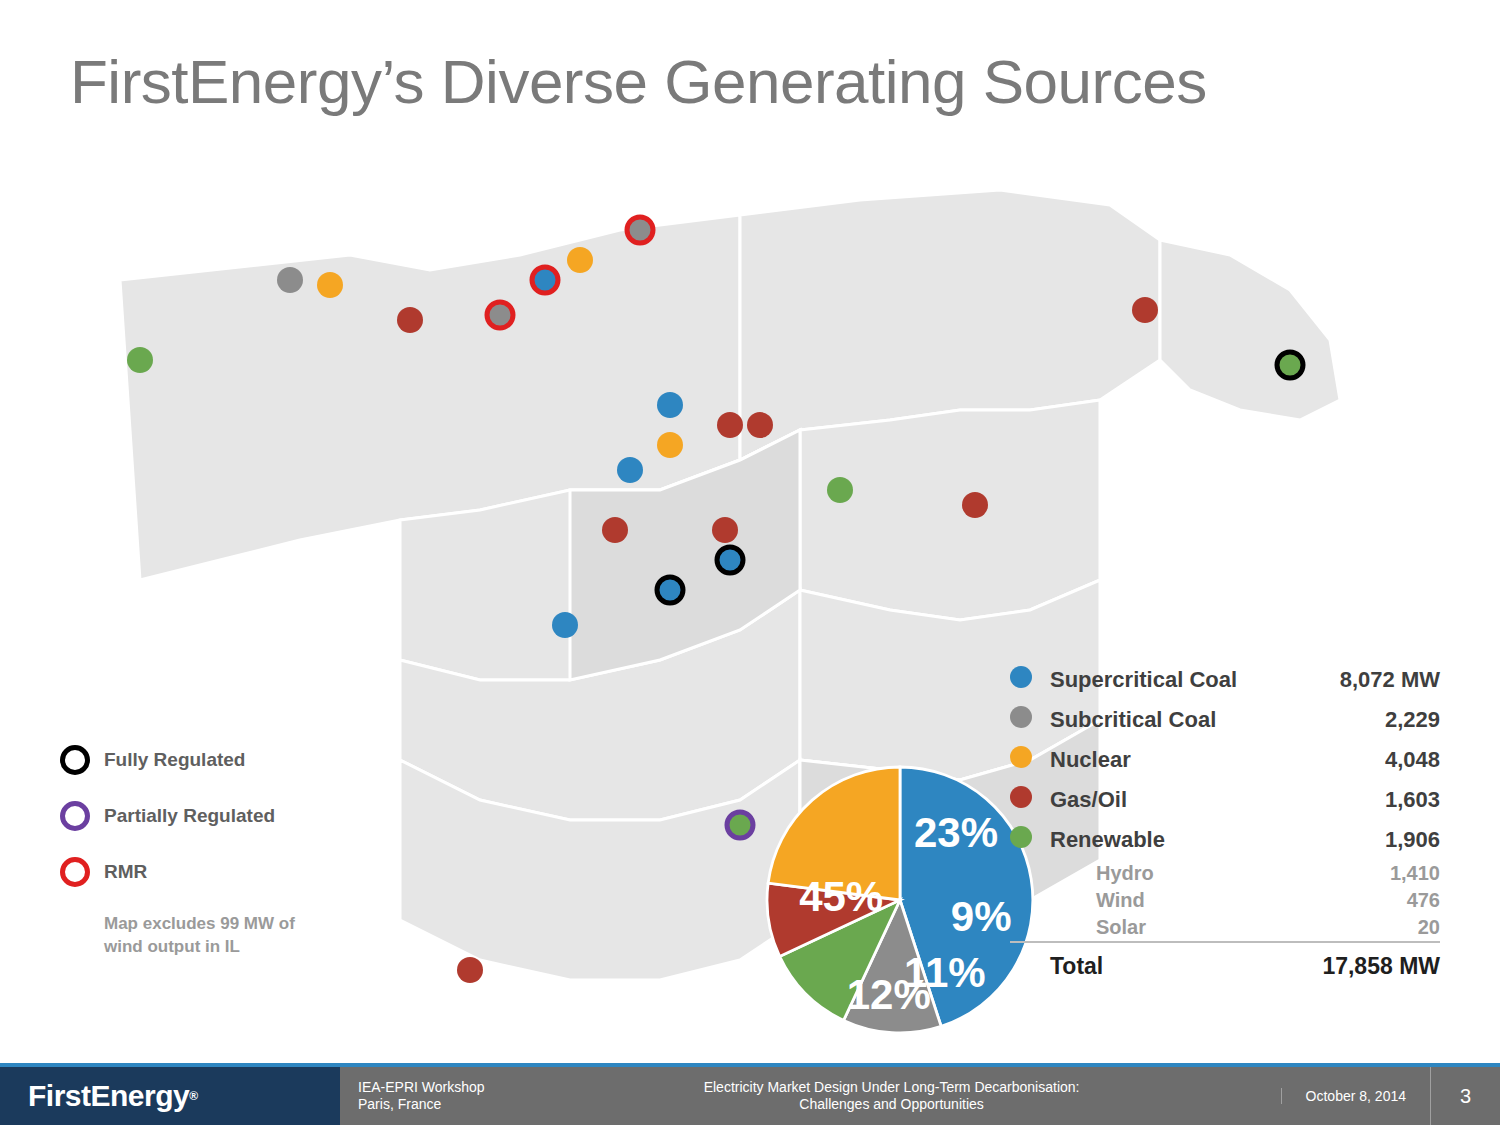FirstEnergy’s Diverse Generating Sources
Fully Regulated
Partially Regulated
RMR
Map excludes 99 MW of wind output in IL
45% 12% 11% 9% 23%
| | Supercritical Coal | 8,072 MW |
| | Subcritical Coal | 2,229 |
| | Nuclear | 4,048 |
| | Gas/Oil | 1,603 |
| | Renewable | 1,906 |
| | Hydro | 1,410 |
| | Wind | 476 |
| | Solar | 20 |
| | Total | 17,858 MW |
FirstEnergy®
IEA-EPRI Workshop
Paris, France
Electricity Market Design Under Long-Term Decarbonisation:
Challenges and Opportunities
October 8, 2014
3